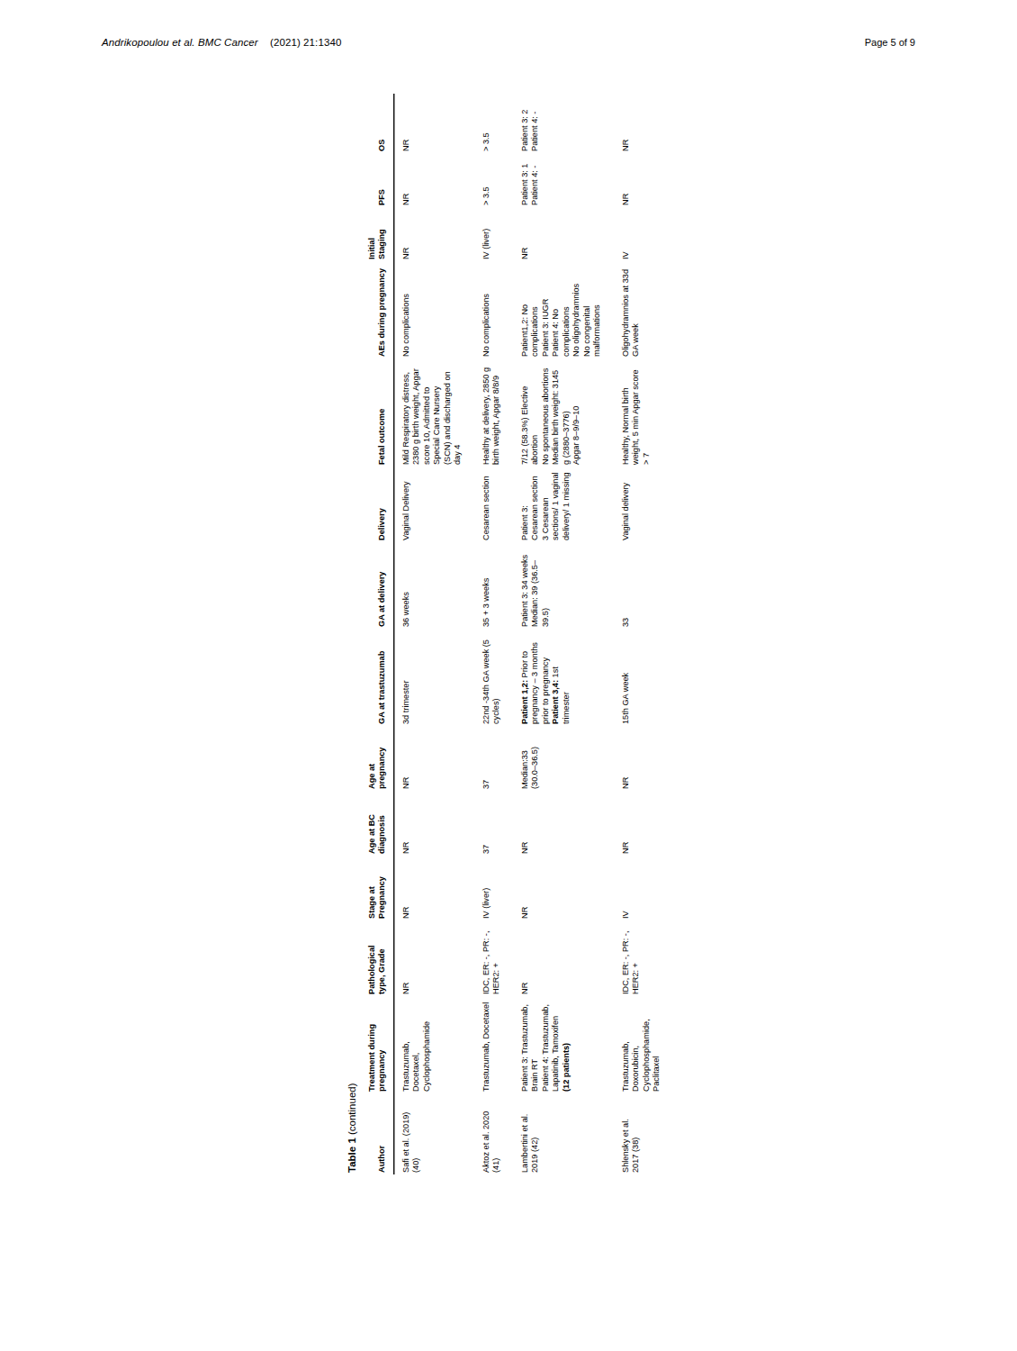Andrikopoulou et al. BMC Cancer (2021) 21:1340
Page 5 of 9
Table 1 (continued)
| Author | Treatment during pregnancy | Pathological type, Grade | Stage at Pregnancy | Age at BC diagnosis | Age at pregnancy | GA at trastuzumab | GA at delivery | Delivery | Fetal outcome | AEs during pregnancy | Initial Staging | PFS | OS |
| --- | --- | --- | --- | --- | --- | --- | --- | --- | --- | --- | --- | --- | --- |
| Safi et al. (2019) (40) | Trastuzumab, Docetaxel, Cyclophosphamide | NR | NR | NR | NR | 3d trimester | 36 weeks | Vaginal Delivery | Mild Respiratory distress, 2380 g birth weight, Apgar score 10, Admitted to Special Care Nursery (SCN) and discharged on day 4 | No complications | NR | NR | NR |
| Aktoz et al. 2020 (41) | Trastuzumab, Docetaxel | IDC, ER: -, PR: -, HER2: + | IV (liver) | 37 | 37 | 22nd -34th GA week (5 cycles) | 35 + 3 weeks | Cesarean section | Healthy at delivery, 2850 g birth weight, Apgar 8/8/9 | No complications | IV (liver) | > 3.5 | > 3.5 |
| Lambertini et al. 2019 (42) | Patient 3: Trastuzumab, Brain RT Patient 4: Trastuzumab, Lapatinib, Tamoxifen (12 patients) | NR | NR | NR | Median:33 (30.0–36.5) | Patient 1,2: Prior to pregnancy – 3 months prior to pregnancy Patient 3,4: 1st trimester | Patient 3: 34 weeks Median: 39 (36.5–39.5) | Patient 3: Cesarean section 3 Cesarean sections/ 1 vaginal delivery/ 1 missing | 7/12 (58.3%) Elective abortion No spontaneous abortions Median birth weight: 3145 g (2880–3776) Apgar 8–9/9–10 | Patient1,2: No complications Patient 3: IUGR Patient 4: No complications No oligohydramnios No congenital malformations | NR | Patient 3: 1 Patient 4: - | Patient 3: 2 Patient 4: - |
| Shlensky et al. 2017 (38) | Trastuzumab, Doxorubicin, Cyclophosphamide, Paclitaxel | IDC, ER: -, PR: -, HER2: + | IV | NR | NR | 15th GA week | 33 | Vaginal delivery | Healthy, Normal birth weight, 5 min Apgar score > 7 | Oligohydramnios at 33d GA week | IV | NR | NR |